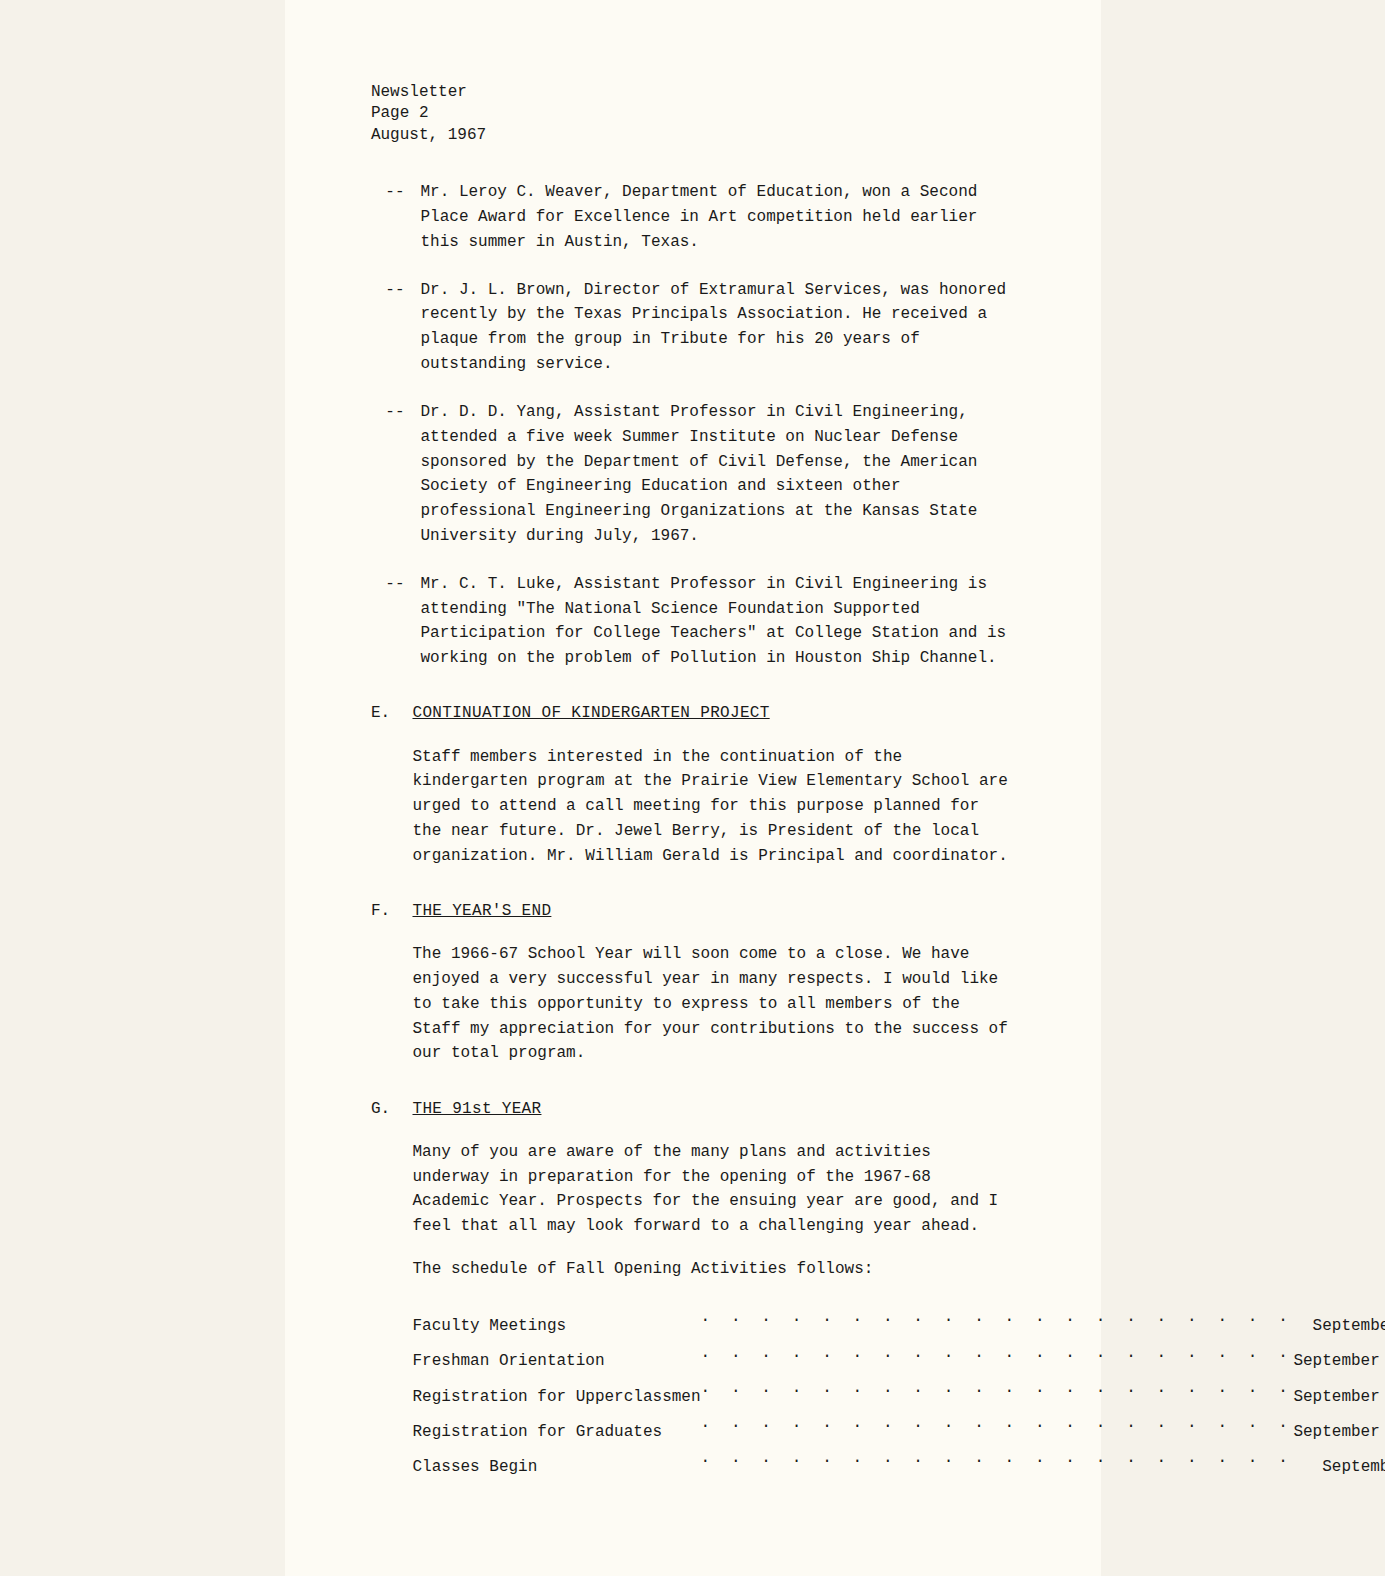Newsletter
Page 2
August, 1967
Mr. Leroy C. Weaver, Department of Education, won a Second Place Award for Excellence in Art competition held earlier this summer in Austin, Texas.
Dr. J. L. Brown, Director of Extramural Services, was honored recently by the Texas Principals Association. He received a plaque from the group in Tribute for his 20 years of outstanding service.
Dr. D. D. Yang, Assistant Professor in Civil Engineering, attended a five week Summer Institute on Nuclear Defense sponsored by the Department of Civil Defense, the American Society of Engineering Education and sixteen other professional Engineering Organizations at the Kansas State University during July, 1967.
Mr. C. T. Luke, Assistant Professor in Civil Engineering is attending "The National Science Foundation Supported Participation for College Teachers" at College Station and is working on the problem of Pollution in Houston Ship Channel.
E. CONTINUATION OF KINDERGARTEN PROJECT
Staff members interested in the continuation of the kindergarten program at the Prairie View Elementary School are urged to attend a call meeting for this purpose planned for the near future. Dr. Jewel Berry, is President of the local organization. Mr. William Gerald is Principal and coordinator.
F. THE YEAR'S END
The 1966-67 School Year will soon come to a close. We have enjoyed a very successful year in many respects. I would like to take this opportunity to express to all members of the Staff my appreciation for your contributions to the success of our total program.
G. THE 91st YEAR
Many of you are aware of the many plans and activities underway in preparation for the opening of the 1967-68 Academic Year. Prospects for the ensuing year are good, and I feel that all may look forward to a challenging year ahead.
The schedule of Fall Opening Activities follows:
| Faculty Meetings | . . . . . . . . . . . . . . . . . . . . | September 7-8 |
| Freshman Orientation | . . . . . . . . . . . . . . . . . . . . | September 11-16 |
| Registration for Upperclassmen | . . . . . . . . . . . . . . . . . . . . | September 18-19 |
| Registration for Graduates | . . . . . . . . . . . . . . . . . . . . | September 16-23 |
| Classes Begin | . . . . . . . . . . . . . . . . . . . . | September 20 |